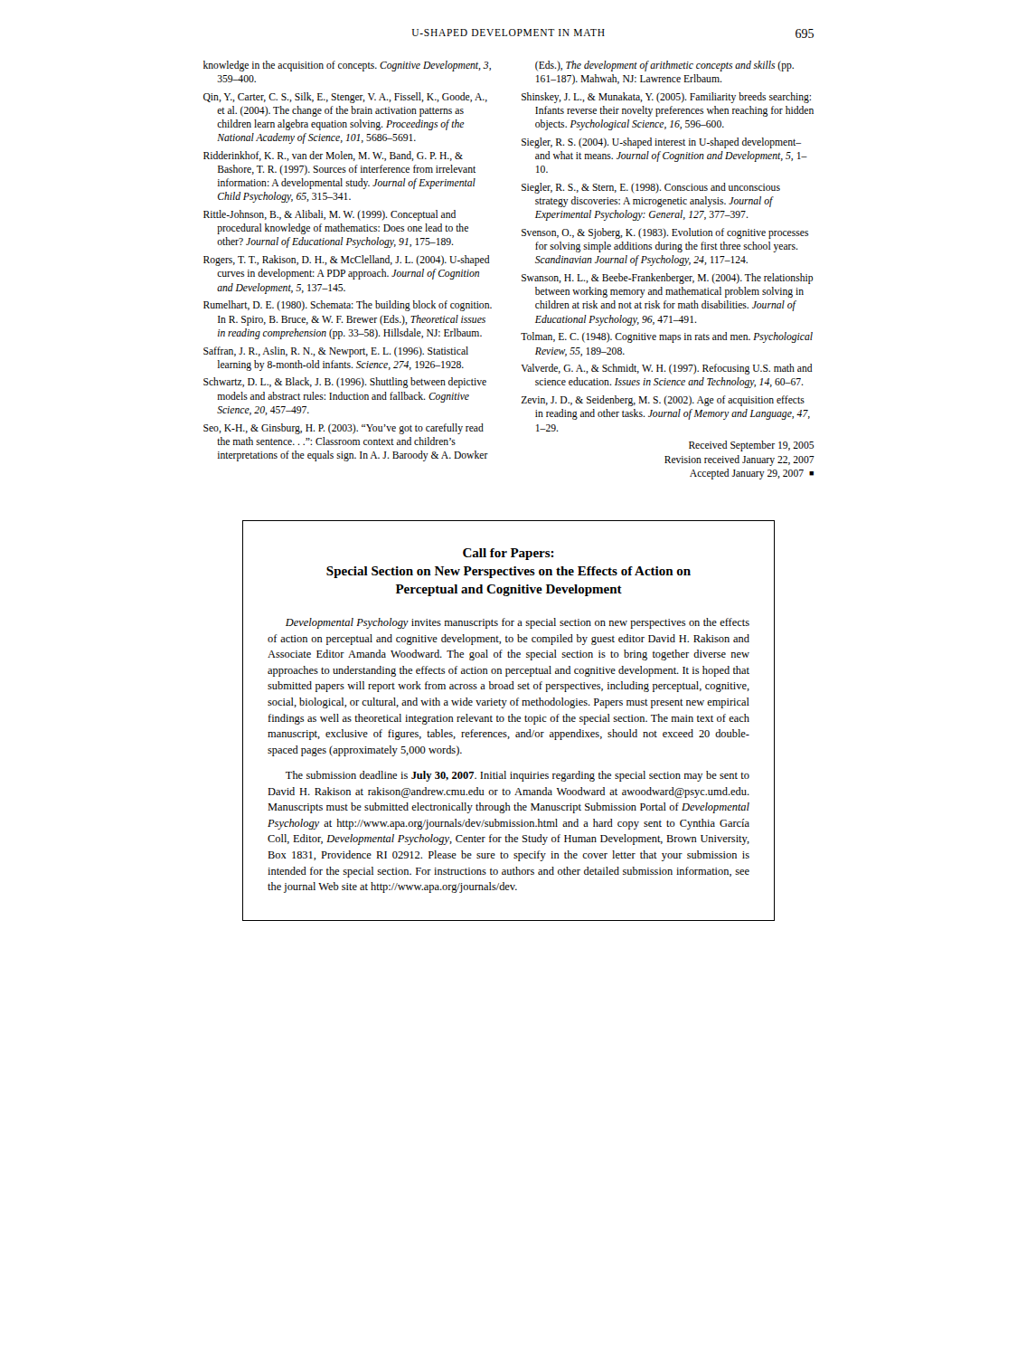U-Shaped Development in Math 695
knowledge in the acquisition of concepts. Cognitive Development, 3, 359–400.
Qin, Y., Carter, C. S., Silk, E., Stenger, V. A., Fissell, K., Goode, A., et al. (2004). The change of the brain activation patterns as children learn algebra equation solving. Proceedings of the National Academy of Science, 101, 5686–5691.
Ridderinkhof, K. R., van der Molen, M. W., Band, G. P. H., & Bashore, T. R. (1997). Sources of interference from irrelevant information: A developmental study. Journal of Experimental Child Psychology, 65, 315–341.
Rittle-Johnson, B., & Alibali, M. W. (1999). Conceptual and procedural knowledge of mathematics: Does one lead to the other? Journal of Educational Psychology, 91, 175–189.
Rogers, T. T., Rakison, D. H., & McClelland, J. L. (2004). U-shaped curves in development: A PDP approach. Journal of Cognition and Development, 5, 137–145.
Rumelhart, D. E. (1980). Schemata: The building block of cognition. In R. Spiro, B. Bruce, & W. F. Brewer (Eds.), Theoretical issues in reading comprehension (pp. 33–58). Hillsdale, NJ: Erlbaum.
Saffran, J. R., Aslin, R. N., & Newport, E. L. (1996). Statistical learning by 8-month-old infants. Science, 274, 1926–1928.
Schwartz, D. L., & Black, J. B. (1996). Shuttling between depictive models and abstract rules: Induction and fallback. Cognitive Science, 20, 457–497.
Seo, K-H., & Ginsburg, H. P. (2003). “You’ve got to carefully read the math sentence. . .”: Classroom context and children’s interpretations of the equals sign. In A. J. Baroody & A. Dowker (Eds.), The development of arithmetic concepts and skills (pp. 161–187). Mahwah, NJ: Lawrence Erlbaum.
Shinskey, J. L., & Munakata, Y. (2005). Familiarity breeds searching: Infants reverse their novelty preferences when reaching for hidden objects. Psychological Science, 16, 596–600.
Siegler, R. S. (2004). U-shaped interest in U-shaped development–and what it means. Journal of Cognition and Development, 5, 1–10.
Siegler, R. S., & Stern, E. (1998). Conscious and unconscious strategy discoveries: A microgenetic analysis. Journal of Experimental Psychology: General, 127, 377–397.
Svenson, O., & Sjoberg, K. (1983). Evolution of cognitive processes for solving simple additions during the first three school years. Scandinavian Journal of Psychology, 24, 117–124.
Swanson, H. L., & Beebe-Frankenberger, M. (2004). The relationship between working memory and mathematical problem solving in children at risk and not at risk for math disabilities. Journal of Educational Psychology, 96, 471–491.
Tolman, E. C. (1948). Cognitive maps in rats and men. Psychological Review, 55, 189–208.
Valverde, G. A., & Schmidt, W. H. (1997). Refocusing U.S. math and science education. Issues in Science and Technology, 14, 60–67.
Zevin, J. D., & Seidenberg, M. S. (2002). Age of acquisition effects in reading and other tasks. Journal of Memory and Language, 47, 1–29.
Received September 19, 2005
Revision received January 22, 2007
Accepted January 29, 2007 ■
Call for Papers:
Special Section on New Perspectives on the Effects of Action on
Perceptual and Cognitive Development
Developmental Psychology invites manuscripts for a special section on new perspectives on the effects of action on perceptual and cognitive development, to be compiled by guest editor David H. Rakison and Associate Editor Amanda Woodward. The goal of the special section is to bring together diverse new approaches to understanding the effects of action on perceptual and cognitive development. It is hoped that submitted papers will report work from across a broad set of perspectives, including perceptual, cognitive, social, biological, or cultural, and with a wide variety of methodologies. Papers must present new empirical findings as well as theoretical integration relevant to the topic of the special section. The main text of each manuscript, exclusive of figures, tables, references, and/or appendixes, should not exceed 20 double-spaced pages (approximately 5,000 words).
The submission deadline is July 30, 2007. Initial inquiries regarding the special section may be sent to David H. Rakison at rakison@andrew.cmu.edu or to Amanda Woodward at awoodward@psyc.umd.edu. Manuscripts must be submitted electronically through the Manuscript Submission Portal of Developmental Psychology at http://www.apa.org/journals/dev/submission.html and a hard copy sent to Cynthia García Coll, Editor, Developmental Psychology, Center for the Study of Human Development, Brown University, Box 1831, Providence RI 02912. Please be sure to specify in the cover letter that your submission is intended for the special section. For instructions to authors and other detailed submission information, see the journal Web site at http://www.apa.org/journals/dev.